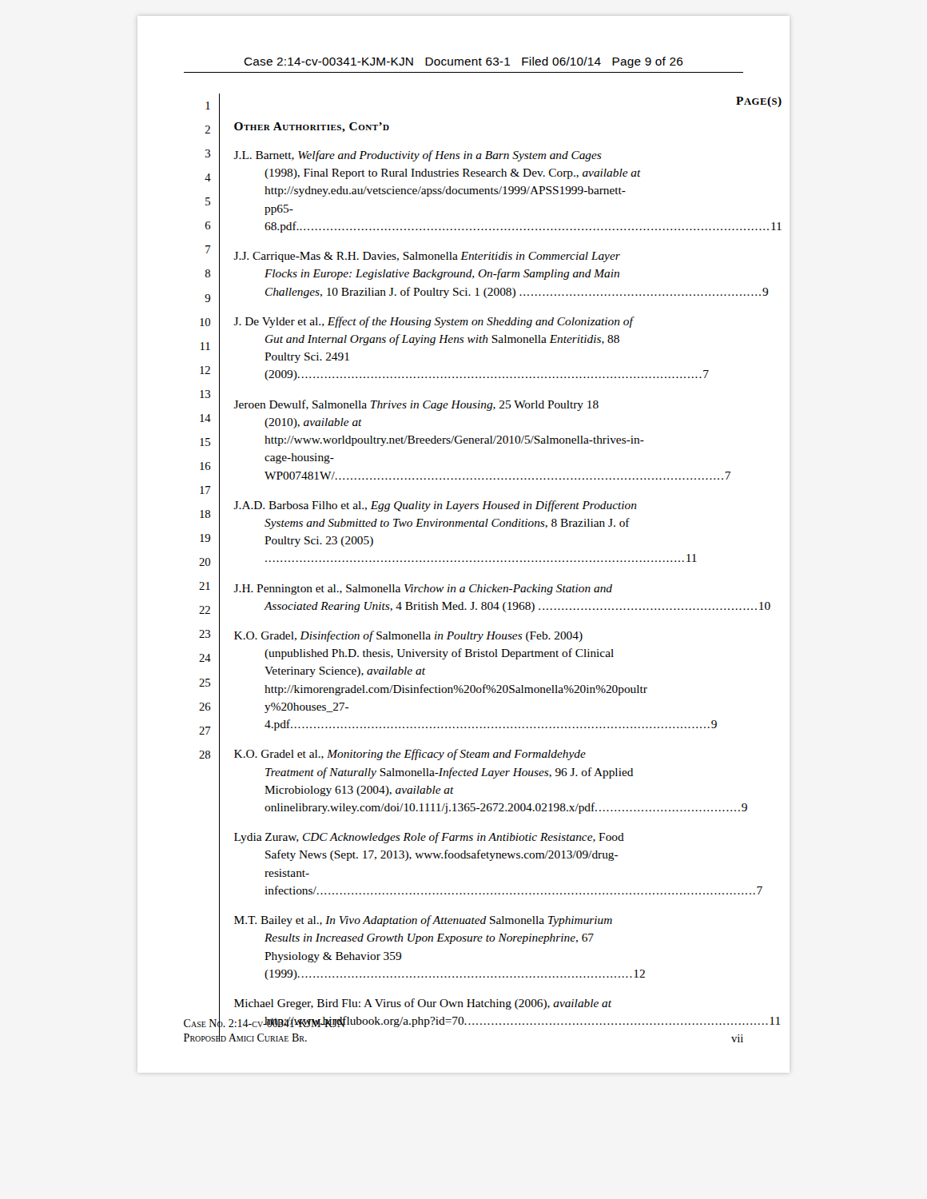Case 2:14-cv-00341-KJM-KJN Document 63-1 Filed 06/10/14 Page 9 of 26
1
2
3
4
5
6
7
8
9
10
11
12
13
14
15
16
17
18
19
20
21
22
23
24
25
26
27
28
PAGE(S)
Other Authorities, Cont’d
J.L. Barnett, Welfare and Productivity of Hens in a Barn System and Cages
(1998), Final Report to Rural Industries Research & Dev. Corp., available at
http://sydney.edu.au/vetscience/apss/documents/1999/APSS1999-barnett-
pp65-68.pdf........................................................................................................................... 11
J.J. Carrique-Mas & R.H. Davies, Salmonella Enteritidis in Commercial Layer
Flocks in Europe: Legislative Background, On-farm Sampling and Main
Challenges, 10 Brazilian J. of Poultry Sci. 1 (2008) ............................................................... 9
J. De Vylder et al., Effect of the Housing System on Shedding and Colonization of
Gut and Internal Organs of Laying Hens with Salmonella Enteritidis, 88
Poultry Sci. 2491 (2009)......................................................................................................... 7
Jeroen Dewulf, Salmonella Thrives in Cage Housing, 25 World Poultry 18
(2010), available at
http://www.worldpoultry.net/Breeders/General/2010/5/Salmonella-thrives-in-
cage-housing-WP007481W/..................................................................................................... 7
J.A.D. Barbosa Filho et al., Egg Quality in Layers Housed in Different Production
Systems and Submitted to Two Environmental Conditions, 8 Brazilian J. of
Poultry Sci. 23 (2005) ............................................................................................................. 11
J.H. Pennington et al., Salmonella Virchow in a Chicken-Packing Station and
Associated Rearing Units, 4 British Med. J. 804 (1968) ......................................................... 10
K.O. Gradel, Disinfection of Salmonella in Poultry Houses (Feb. 2004)
(unpublished Ph.D. thesis, University of Bristol Department of Clinical
Veterinary Science), available at
http://kimorengradel.com/Disinfection%20of%20Salmonella%20in%20poultr
y%20houses_27-4.pdf............................................................................................................. 9
K.O. Gradel et al., Monitoring the Efficacy of Steam and Formaldehyde
Treatment of Naturally Salmonella-Infected Layer Houses, 96 J. of Applied
Microbiology 613 (2004), available at
onlinelibrary.wiley.com/doi/10.1111/j.1365-2672.2004.02198.x/pdf...................................... 9
Lydia Zuraw, CDC Acknowledges Role of Farms in Antibiotic Resistance, Food
Safety News (Sept. 17, 2013), www.foodsafetynews.com/2013/09/drug-
resistant-infections/.................................................................................................................. 7
M.T. Bailey et al., In Vivo Adaptation of Attenuated Salmonella Typhimurium
Results in Increased Growth Upon Exposure to Norepinephrine, 67
Physiology & Behavior 359 (1999)....................................................................................... 12
Michael Greger, Bird Flu: A Virus of Our Own Hatching (2006), available at
http://www.birdflubook.org/a.php?id=70............................................................................... 11
Case No. 2:14-cv-00341-KJM-KJN
Proposed Amici Curiae Br.
vii